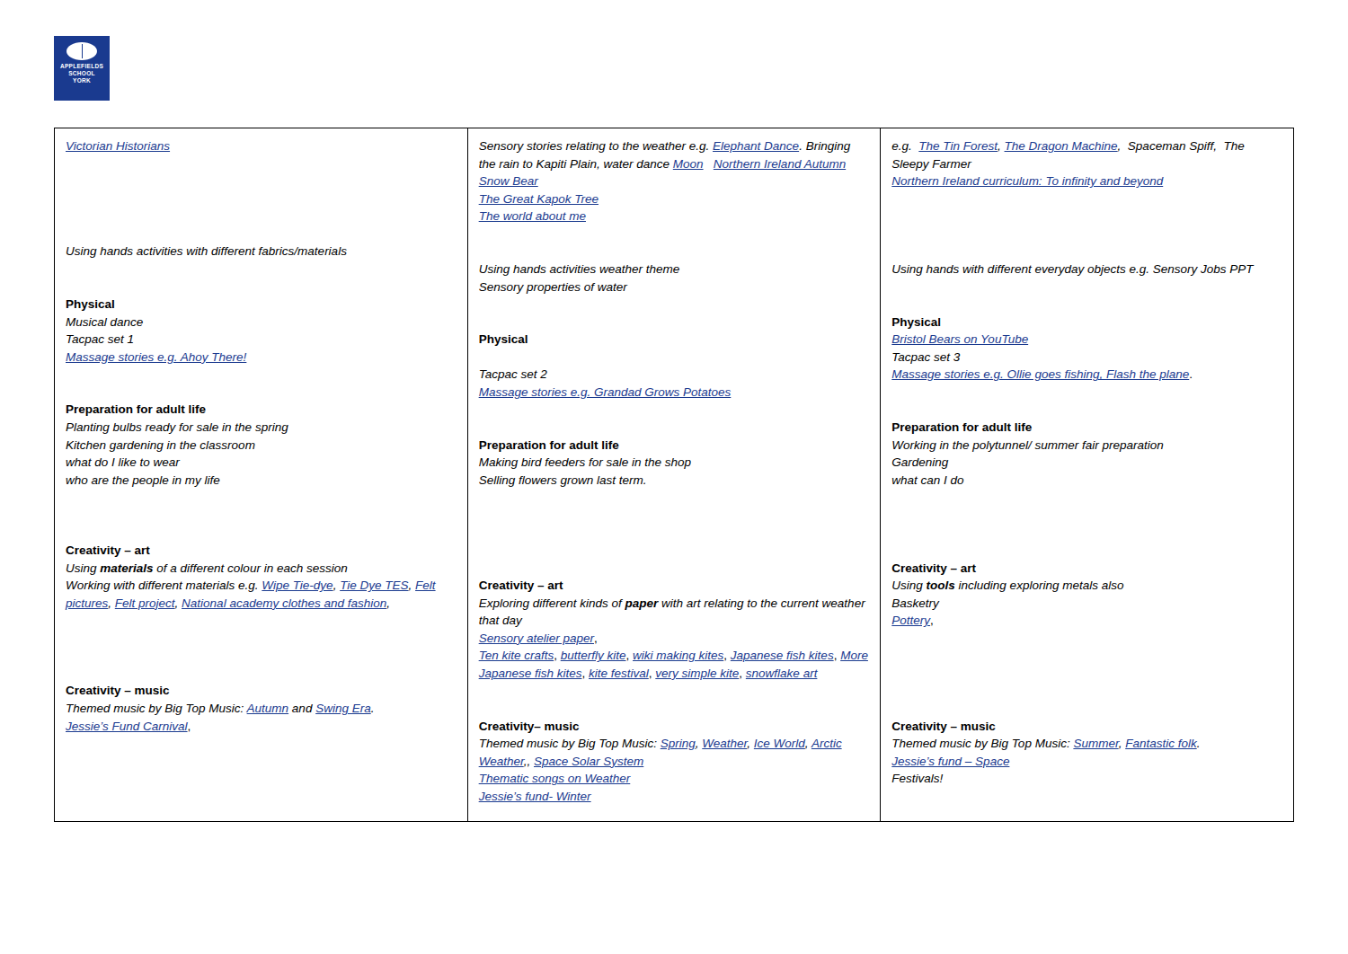APPLEFIELDS
SCHOOL
YORK
| Victorian Historians Using hands activities with different fabrics/materials Physical Musical dance Tacpac set 1 Massage stories e.g. Ahoy There! Preparation for adult life Planting bulbs ready for sale in the spring Kitchen gardening in the classroom what do I like to wear who are the people in my life Creativity – art Using materials of a different colour in each session Working with different materials e.g. Wipe Tie-dye , Tie Dye TES , Felt pictures , Felt project , National academy clothes and fashion , Creativity – music Themed music by Big Top Music: Autumn and Swing Era . Jessie’s Fund Carnival , | Sensory stories relating to the weather e.g. Elephant Dance . Bringing the rain to Kapiti Plain, water dance Moon Northern Ireland Autumn Snow Bear The Great Kapok Tree The world about me Using hands activities weather theme Sensory properties of water Physical Tacpac set 2 Massage stories e.g. Grandad Grows Potatoes Preparation for adult life Making bird feeders for sale in the shop Selling flowers grown last term. Creativity – art Exploring different kinds of paper with art relating to the current weather that day Sensory atelier paper , Ten kite crafts , butterfly kite , wiki making kites , Japanese fish kites , More Japanese fish kites , kite festival , very simple kite , snowflake art Creativity– music Themed music by Big Top Music: Spring , Weather , Ice World , Arctic Weather ,, Space Solar System Thematic songs on Weather Jessie’s fund- Winter | e.g. The Tin Forest , The Dragon Machine , Spaceman Spiff, The Sleepy Farmer Northern Ireland curriculum: To infinity and beyond Using hands with different everyday objects e.g. Sensory Jobs PPT Physical Bristol Bears on YouTube Tacpac set 3 Massage stories e.g. Ollie goes fishing, Flash the plane . Preparation for adult life Working in the polytunnel/ summer fair preparation Gardening what can I do Creativity – art Using tools including exploring metals also Basketry Pottery , Creativity – music Themed music by Big Top Music: Summer , Fantastic folk . Jessie’s fund – Space Festivals! |